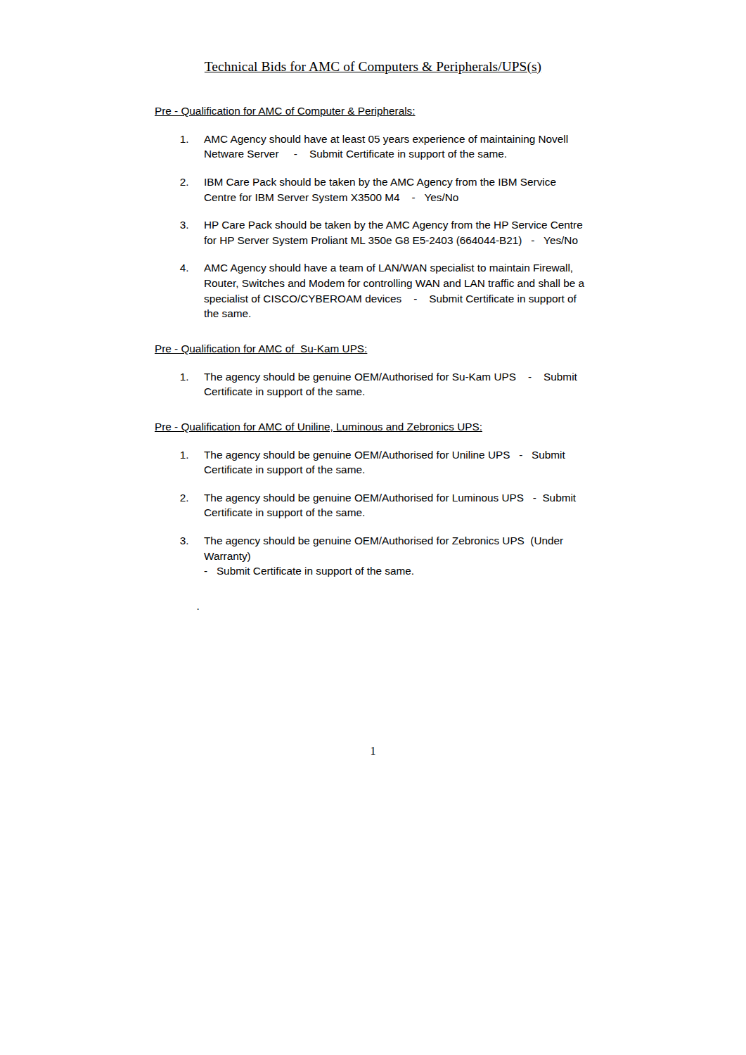Technical Bids for AMC of Computers & Peripherals/UPS(s)
Pre - Qualification for AMC of Computer & Peripherals:
AMC Agency should have at least 05 years experience of maintaining Novell Netware Server - Submit Certificate in support of the same.
IBM Care Pack should be taken by the AMC Agency from the IBM Service Centre for IBM Server System X3500 M4 - Yes/No
HP Care Pack should be taken by the AMC Agency from the HP Service Centre for HP Server System Proliant ML 350e G8 E5-2403 (664044-B21) - Yes/No
AMC Agency should have a team of LAN/WAN specialist to maintain Firewall, Router, Switches and Modem for controlling WAN and LAN traffic and shall be a specialist of CISCO/CYBEROAM devices - Submit Certificate in support of the same.
Pre - Qualification for AMC of Su-Kam UPS:
The agency should be genuine OEM/Authorised for Su-Kam UPS - Submit Certificate in support of the same.
Pre - Qualification for AMC of Uniline, Luminous and Zebronics UPS:
The agency should be genuine OEM/Authorised for Uniline UPS - Submit Certificate in support of the same.
The agency should be genuine OEM/Authorised for Luminous UPS - Submit Certificate in support of the same.
The agency should be genuine OEM/Authorised for Zebronics UPS (Under Warranty)
- Submit Certificate in support of the same.
.
1